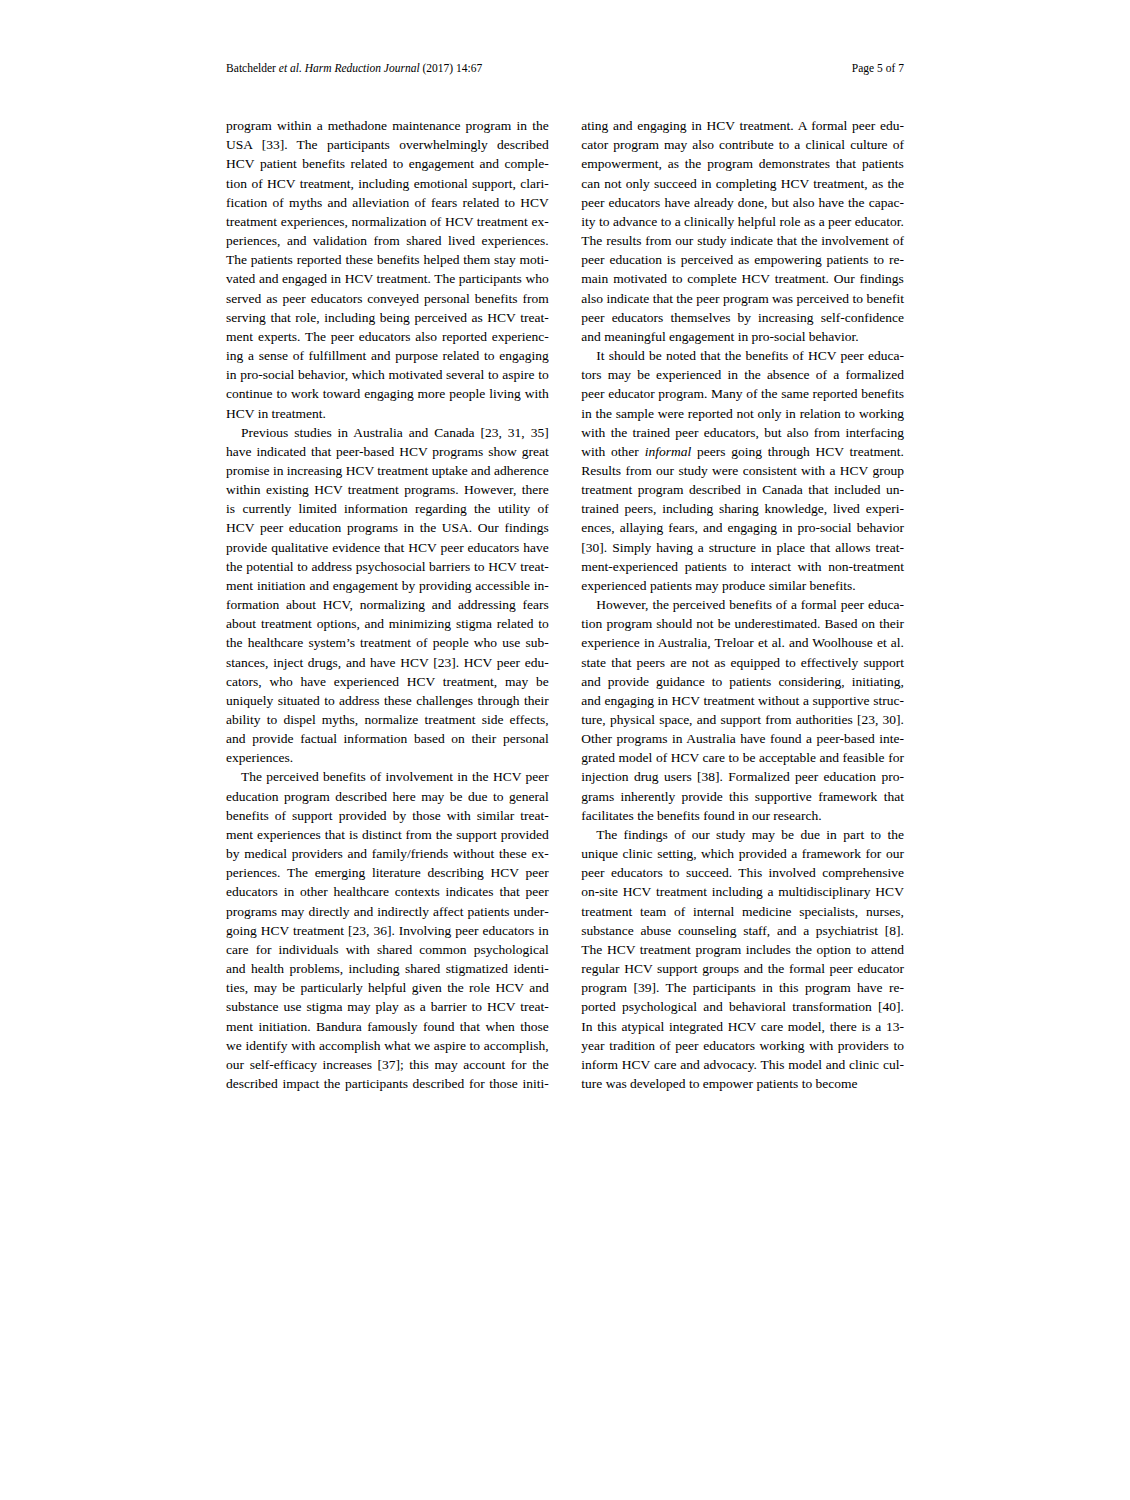Batchelder et al. Harm Reduction Journal (2017) 14:67
Page 5 of 7
program within a methadone maintenance program in the USA [33]. The participants overwhelmingly described HCV patient benefits related to engagement and completion of HCV treatment, including emotional support, clarification of myths and alleviation of fears related to HCV treatment experiences, normalization of HCV treatment experiences, and validation from shared lived experiences. The patients reported these benefits helped them stay motivated and engaged in HCV treatment. The participants who served as peer educators conveyed personal benefits from serving that role, including being perceived as HCV treatment experts. The peer educators also reported experiencing a sense of fulfillment and purpose related to engaging in pro-social behavior, which motivated several to aspire to continue to work toward engaging more people living with HCV in treatment.
Previous studies in Australia and Canada [23, 31, 35] have indicated that peer-based HCV programs show great promise in increasing HCV treatment uptake and adherence within existing HCV treatment programs. However, there is currently limited information regarding the utility of HCV peer education programs in the USA. Our findings provide qualitative evidence that HCV peer educators have the potential to address psychosocial barriers to HCV treatment initiation and engagement by providing accessible information about HCV, normalizing and addressing fears about treatment options, and minimizing stigma related to the healthcare system’s treatment of people who use substances, inject drugs, and have HCV [23]. HCV peer educators, who have experienced HCV treatment, may be uniquely situated to address these challenges through their ability to dispel myths, normalize treatment side effects, and provide factual information based on their personal experiences.
The perceived benefits of involvement in the HCV peer education program described here may be due to general benefits of support provided by those with similar treatment experiences that is distinct from the support provided by medical providers and family/friends without these experiences. The emerging literature describing HCV peer educators in other healthcare contexts indicates that peer programs may directly and indirectly affect patients undergoing HCV treatment [23, 36]. Involving peer educators in care for individuals with shared common psychological and health problems, including shared stigmatized identities, may be particularly helpful given the role HCV and substance use stigma may play as a barrier to HCV treatment initiation. Bandura famously found that when those we identify with accomplish what we aspire to accomplish, our self-efficacy increases [37]; this may account for the described impact the participants described for those initiating and engaging in HCV treatment. A formal peer educator program may also contribute to a clinical culture of empowerment, as the program demonstrates that patients can not only succeed in completing HCV treatment, as the peer educators have already done, but also have the capacity to advance to a clinically helpful role as a peer educator. The results from our study indicate that the involvement of peer education is perceived as empowering patients to remain motivated to complete HCV treatment. Our findings also indicate that the peer program was perceived to benefit peer educators themselves by increasing self-confidence and meaningful engagement in pro-social behavior.
It should be noted that the benefits of HCV peer educators may be experienced in the absence of a formalized peer educator program. Many of the same reported benefits in the sample were reported not only in relation to working with the trained peer educators, but also from interfacing with other informal peers going through HCV treatment. Results from our study were consistent with a HCV group treatment program described in Canada that included untrained peers, including sharing knowledge, lived experiences, allaying fears, and engaging in pro-social behavior [30]. Simply having a structure in place that allows treatment-experienced patients to interact with non-treatment experienced patients may produce similar benefits.
However, the perceived benefits of a formal peer education program should not be underestimated. Based on their experience in Australia, Treloar et al. and Woolhouse et al. state that peers are not as equipped to effectively support and provide guidance to patients considering, initiating, and engaging in HCV treatment without a supportive structure, physical space, and support from authorities [23, 30]. Other programs in Australia have found a peer-based integrated model of HCV care to be acceptable and feasible for injection drug users [38]. Formalized peer education programs inherently provide this supportive framework that facilitates the benefits found in our research.
The findings of our study may be due in part to the unique clinic setting, which provided a framework for our peer educators to succeed. This involved comprehensive on-site HCV treatment including a multidisciplinary HCV treatment team of internal medicine specialists, nurses, substance abuse counseling staff, and a psychiatrist [8]. The HCV treatment program includes the option to attend regular HCV support groups and the formal peer educator program [39]. The participants in this program have reported psychological and behavioral transformation [40]. In this atypical integrated HCV care model, there is a 13-year tradition of peer educators working with providers to inform HCV care and advocacy. This model and clinic culture was developed to empower patients to become